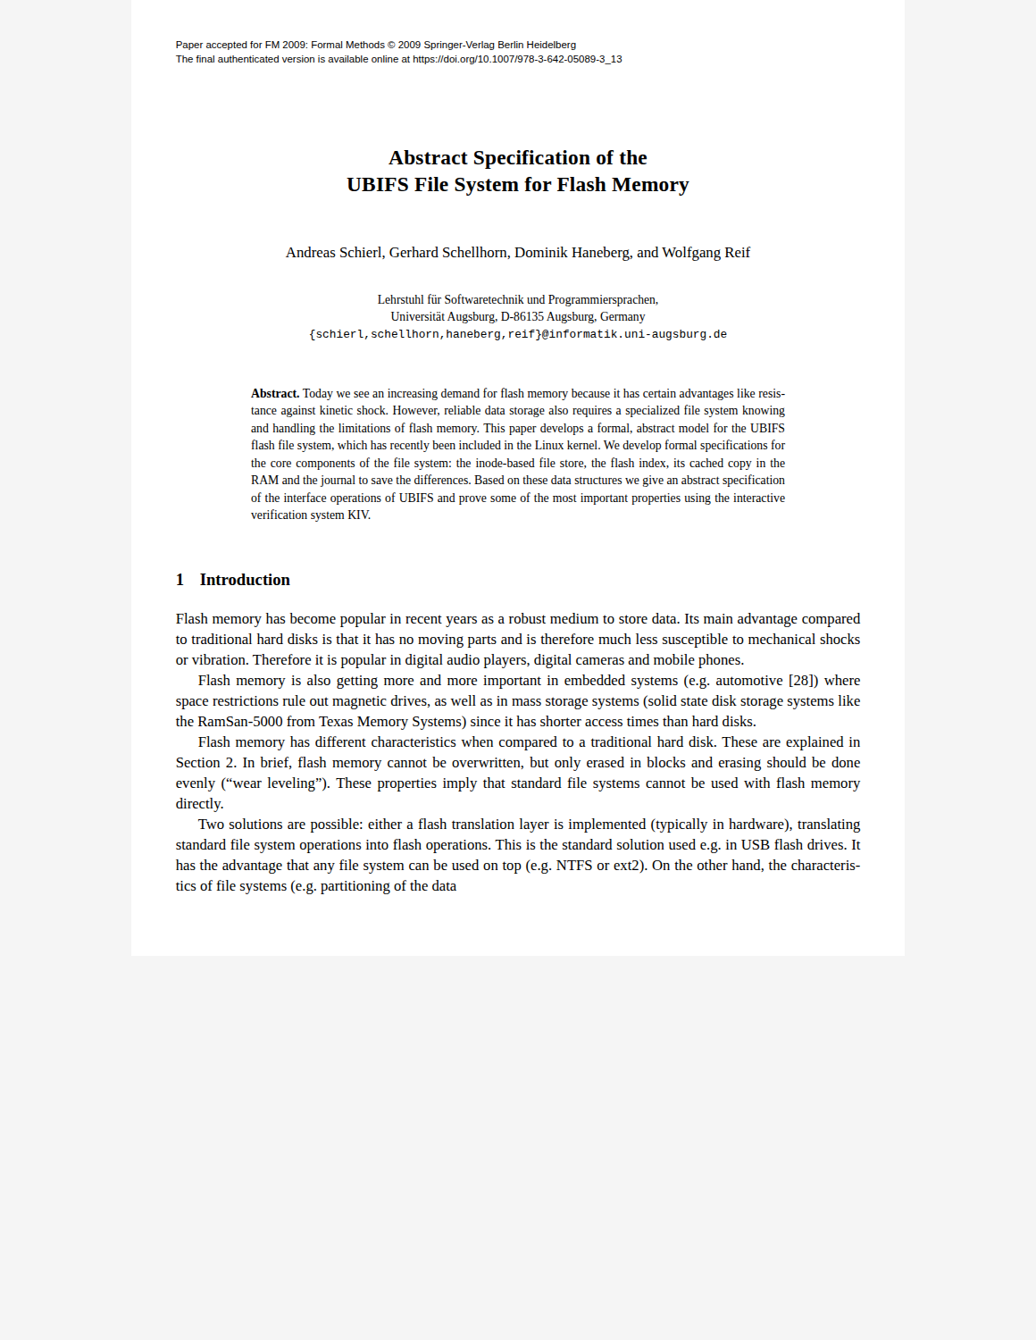Paper accepted for FM 2009: Formal Methods © 2009 Springer-Verlag Berlin Heidelberg
The final authenticated version is available online at https://doi.org/10.1007/978-3-642-05089-3_13
Abstract Specification of the
UBIFS File System for Flash Memory
Andreas Schierl, Gerhard Schellhorn, Dominik Haneberg, and Wolfgang Reif
Lehrstuhl für Softwaretechnik und Programmiersprachen,
Universität Augsburg, D-86135 Augsburg, Germany
{schierl,schellhorn,haneberg,reif}@informatik.uni-augsburg.de
Abstract. Today we see an increasing demand for flash memory because it has certain advantages like resistance against kinetic shock. However, reliable data storage also requires a specialized file system knowing and handling the limitations of flash memory. This paper develops a formal, abstract model for the UBIFS flash file system, which has recently been included in the Linux kernel. We develop formal specifications for the core components of the file system: the inode-based file store, the flash index, its cached copy in the RAM and the journal to save the differences. Based on these data structures we give an abstract specification of the interface operations of UBIFS and prove some of the most important properties using the interactive verification system KIV.
1 Introduction
Flash memory has become popular in recent years as a robust medium to store data. Its main advantage compared to traditional hard disks is that it has no moving parts and is therefore much less susceptible to mechanical shocks or vibration. Therefore it is popular in digital audio players, digital cameras and mobile phones.
Flash memory is also getting more and more important in embedded systems (e.g. automotive [28]) where space restrictions rule out magnetic drives, as well as in mass storage systems (solid state disk storage systems like the RamSan-5000 from Texas Memory Systems) since it has shorter access times than hard disks.
Flash memory has different characteristics when compared to a traditional hard disk. These are explained in Section 2. In brief, flash memory cannot be overwritten, but only erased in blocks and erasing should be done evenly (“wear leveling”). These properties imply that standard file systems cannot be used with flash memory directly.
Two solutions are possible: either a flash translation layer is implemented (typically in hardware), translating standard file system operations into flash operations. This is the standard solution used e.g. in USB flash drives. It has the advantage that any file system can be used on top (e.g. NTFS or ext2). On the other hand, the characteristics of file systems (e.g. partitioning of the data